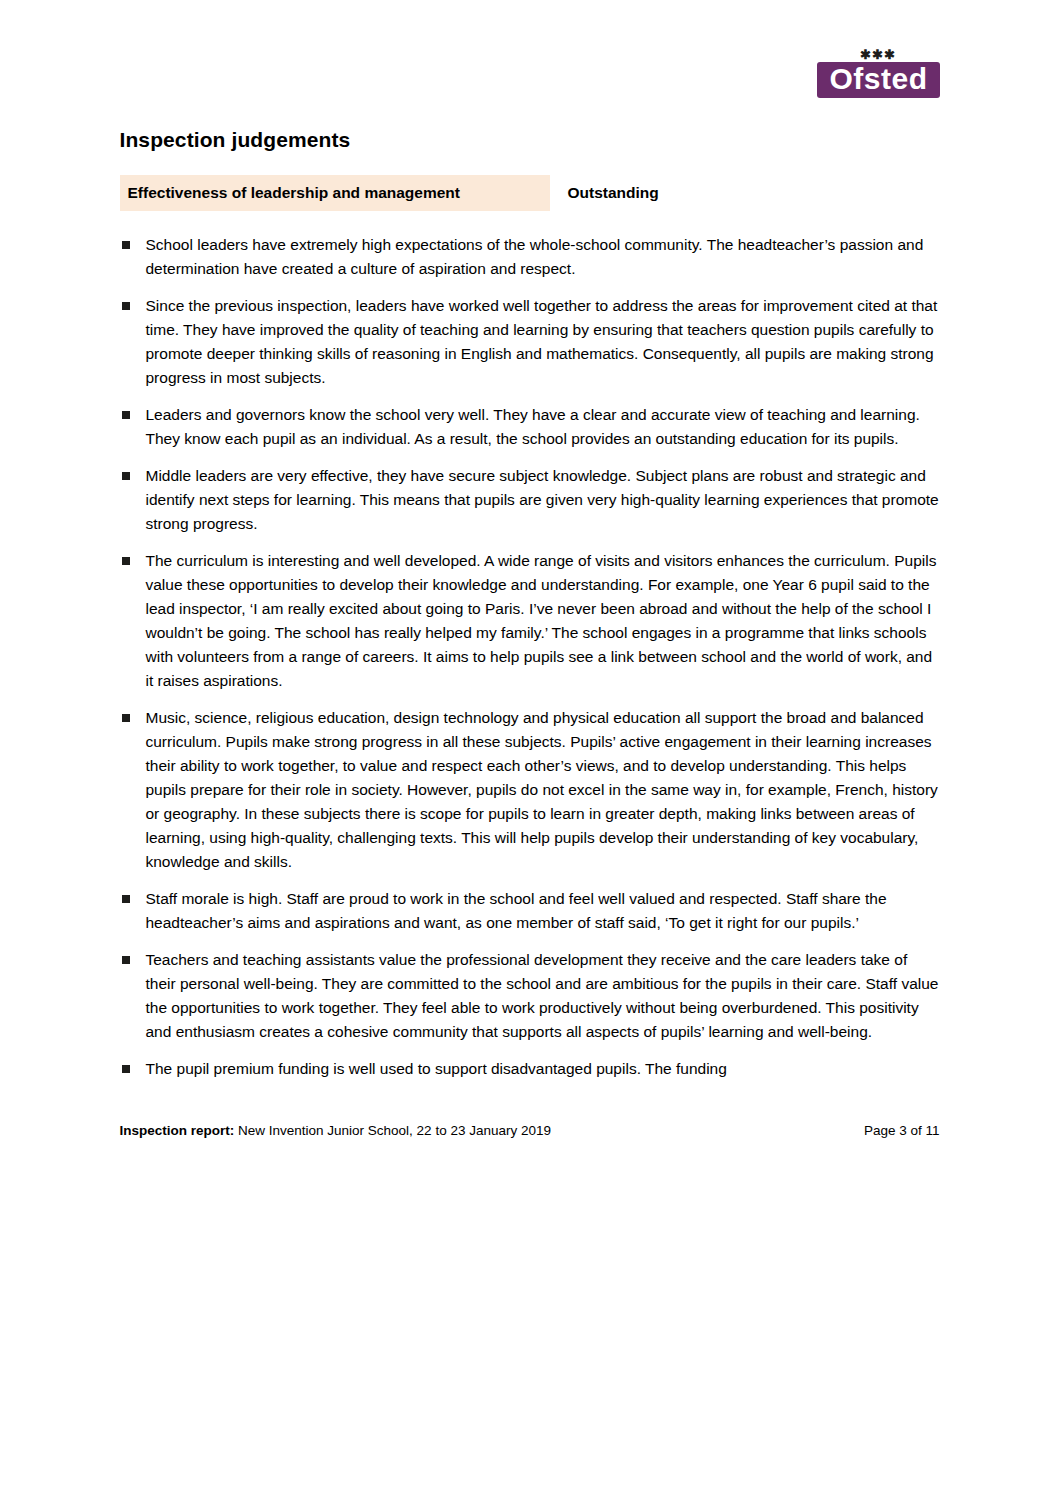✱✱✱
Ofsted
Inspection judgements
Effectiveness of leadership and management
Outstanding
School leaders have extremely high expectations of the whole-school community. The headteacher’s passion and determination have created a culture of aspiration and respect.
Since the previous inspection, leaders have worked well together to address the areas for improvement cited at that time. They have improved the quality of teaching and learning by ensuring that teachers question pupils carefully to promote deeper thinking skills of reasoning in English and mathematics. Consequently, all pupils are making strong progress in most subjects.
Leaders and governors know the school very well. They have a clear and accurate view of teaching and learning. They know each pupil as an individual. As a result, the school provides an outstanding education for its pupils.
Middle leaders are very effective, they have secure subject knowledge. Subject plans are robust and strategic and identify next steps for learning. This means that pupils are given very high-quality learning experiences that promote strong progress.
The curriculum is interesting and well developed. A wide range of visits and visitors enhances the curriculum. Pupils value these opportunities to develop their knowledge and understanding. For example, one Year 6 pupil said to the lead inspector, ‘I am really excited about going to Paris. I’ve never been abroad and without the help of the school I wouldn’t be going. The school has really helped my family.’ The school engages in a programme that links schools with volunteers from a range of careers. It aims to help pupils see a link between school and the world of work, and it raises aspirations.
Music, science, religious education, design technology and physical education all support the broad and balanced curriculum. Pupils make strong progress in all these subjects. Pupils’ active engagement in their learning increases their ability to work together, to value and respect each other’s views, and to develop understanding. This helps pupils prepare for their role in society. However, pupils do not excel in the same way in, for example, French, history or geography. In these subjects there is scope for pupils to learn in greater depth, making links between areas of learning, using high-quality, challenging texts. This will help pupils develop their understanding of key vocabulary, knowledge and skills.
Staff morale is high. Staff are proud to work in the school and feel well valued and respected. Staff share the headteacher’s aims and aspirations and want, as one member of staff said, ‘To get it right for our pupils.’
Teachers and teaching assistants value the professional development they receive and the care leaders take of their personal well-being. They are committed to the school and are ambitious for the pupils in their care. Staff value the opportunities to work together. They feel able to work productively without being overburdened. This positivity and enthusiasm creates a cohesive community that supports all aspects of pupils’ learning and well-being.
The pupil premium funding is well used to support disadvantaged pupils. The funding
Inspection report: New Invention Junior School, 22 to 23 January 2019
Page 3 of 11